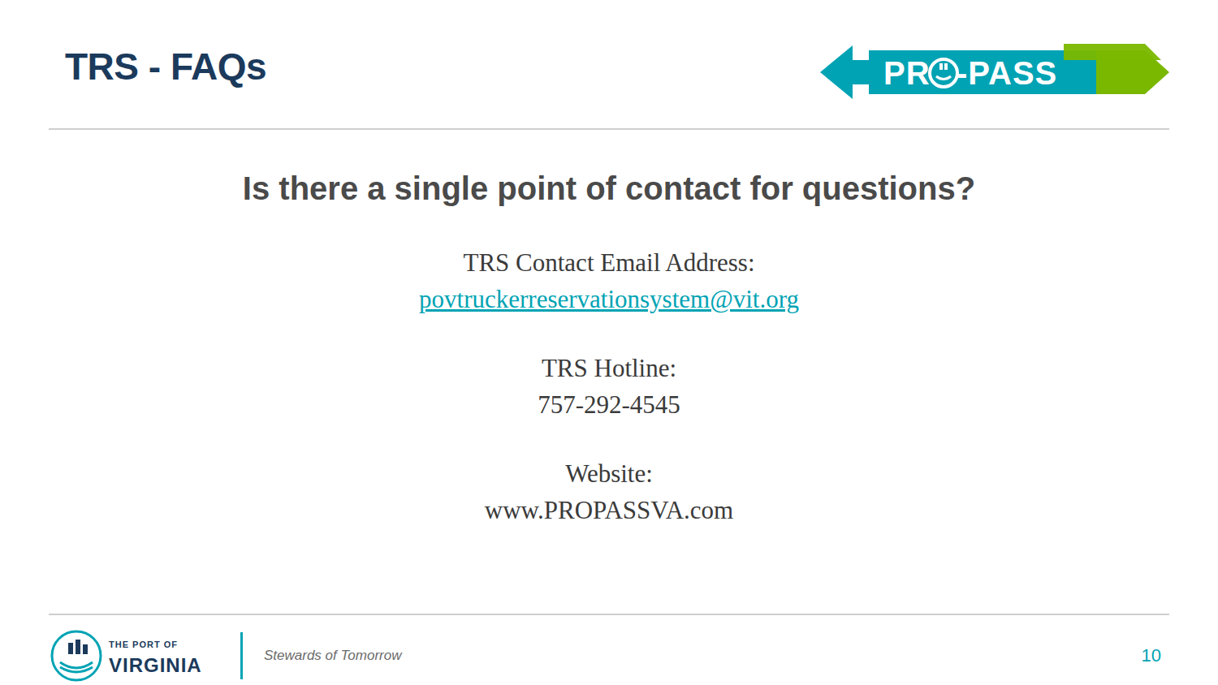TRS - FAQs
PR -PASS
Is there a single point of contact for questions?
TRS Contact Email Address: povtruckerreservationsystem@vit.org
TRS Hotline: 757-292-4545
Website: www.PROPASSVA.com
THE PORT OF VIRGINIA
Stewards of Tomorrow 10